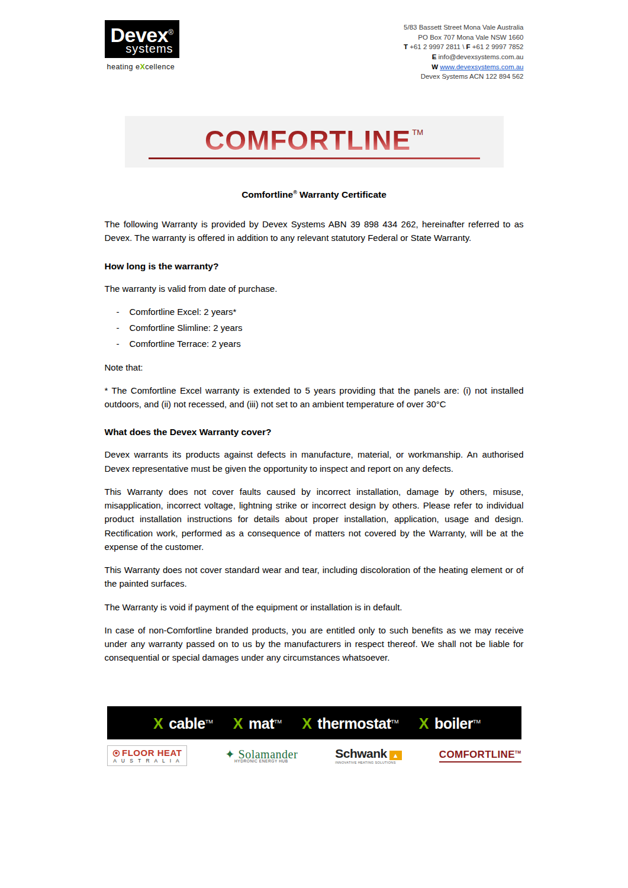Devex® systems
heating eXcellence
5/83 Bassett Street Mona Vale Australia
PO Box 707 Mona Vale NSW 1660
T +61 2 9997 2811 \ F +61 2 9997 7852
E info@devexsystems.com.au
W www.devexsystems.com.au
Devex Systems ACN 122 894 562
COMFORTLINE TM
Comfortline® Warranty Certificate
The following Warranty is provided by Devex Systems ABN 39 898 434 262, hereinafter referred to as Devex. The warranty is offered in addition to any relevant statutory Federal or State Warranty.
How long is the warranty?
The warranty is valid from date of purchase.
Comfortline Excel: 2 years*
Comfortline Slimline: 2 years
Comfortline Terrace: 2 years
Note that:
* The Comfortline Excel warranty is extended to 5 years providing that the panels are: (i) not installed outdoors, and (ii) not recessed, and (iii) not set to an ambient temperature of over 30°C
What does the Devex Warranty cover?
Devex warrants its products against defects in manufacture, material, or workmanship. An authorised Devex representative must be given the opportunity to inspect and report on any defects.
This Warranty does not cover faults caused by incorrect installation, damage by others, misuse, misapplication, incorrect voltage, lightning strike or incorrect design by others. Please refer to individual product installation instructions for details about proper installation, application, usage and design. Rectification work, performed as a consequence of matters not covered by the Warranty, will be at the expense of the customer.
This Warranty does not cover standard wear and tear, including discoloration of the heating element or of the painted surfaces.
The Warranty is void if payment of the equipment or installation is in default.
In case of non-Comfortline branded products, you are entitled only to such benefits as we may receive under any warranty passed on to us by the manufacturers in respect thereof. We shall not be liable for consequential or special damages under any circumstances whatsoever.
XcableTM XmatTM XthermostatTM XboilerTM
⦿FLOOR HEAT
A U S T R A L I A
✦ Solamander
HYDRONIC ENERGY HUB
Schwank▲
INNOVATIVE HEATING SOLUTIONS
COMFORTLINETM